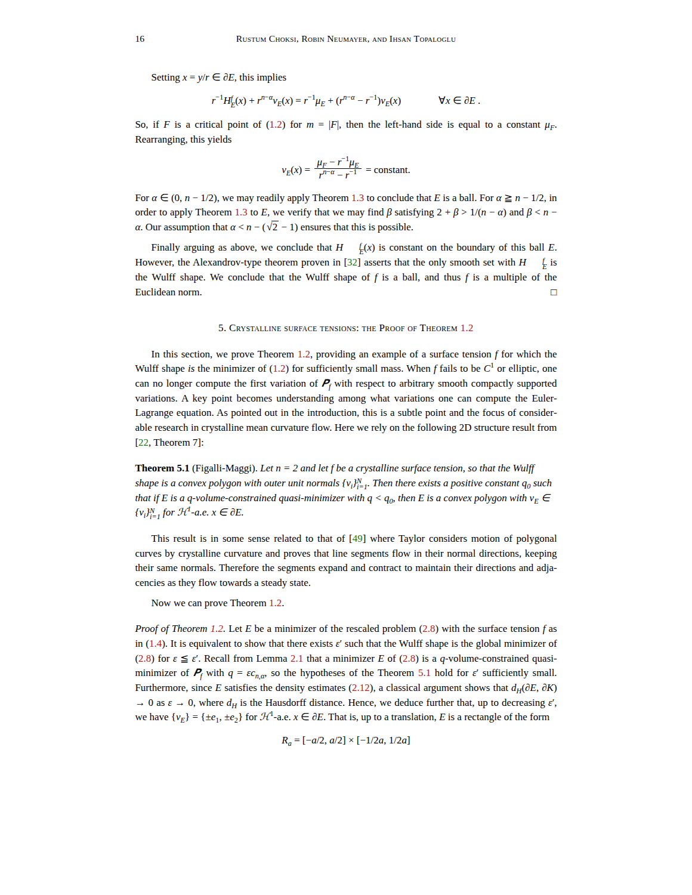16 Rustum Choksi, Robin Neumayer, and Ihsan Topaloglu
Setting x = y/r ∈ ∂E, this implies
r−1HfE(x) + rn−αvE(x) = r−1μE + (rn−α − r−1)vE(x) ∀x ∈ ∂E .
So, if F is a critical point of (1.2) for m = |F|, then the left-hand side is equal to a constant μF. Rearranging, this yields
vE(x) = μF − r−1μE rn−α − r−1 = constant.
For α ∈ (0, n − 1/2), we may readily apply Theorem 1.3 to conclude that E is a ball. For α ≧ n − 1/2, in order to apply Theorem 1.3 to E, we verify that we may find β satisfying 2 + β > 1/(n − α) and β < n − α. Our assumption that α < n − (√2 − 1) ensures that this is possible.
Finally arguing as above, we conclude that HfE(x) is constant on the boundary of this ball E. However, the Alexandrov-type theorem proven in [32] asserts that the only smooth set with HfE is the Wulff shape. We conclude that the Wulff shape of f is a ball, and thus f is a multiple of the Euclidean norm.□
5. Crystalline surface tensions: the Proof of Theorem 1.2
In this section, we prove Theorem 1.2, providing an example of a surface tension f for which the Wulff shape is the minimizer of (1.2) for sufficiently small mass. When f fails to be C1 or elliptic, one can no longer compute the first variation of 𝑷f with respect to arbitrary smooth compactly supported variations. A key point becomes understanding among what variations one can compute the Euler-Lagrange equation. As pointed out in the introduction, this is a subtle point and the focus of considerable research in crystalline mean curvature flow. Here we rely on the following 2D structure result from [22, Theorem 7]:
Theorem 5.1 (Figalli-Maggi). Let n = 2 and let f be a crystalline surface tension, so that the Wulff shape is a convex polygon with outer unit normals {νi}Ni=1. Then there exists a positive constant q0 such that if E is a q-volume-constrained quasi-minimizer with q < q0, then E is a convex polygon with νE ∈ {νi}Ni=1 for ℋ1-a.e. x ∈ ∂E.
This result is in some sense related to that of [49] where Taylor considers motion of polygonal curves by crystalline curvature and proves that line segments flow in their normal directions, keeping their same normals. Therefore the segments expand and contract to maintain their directions and adjacencies as they flow towards a steady state.
Now we can prove Theorem 1.2.
Proof of Theorem 1.2. Let E be a minimizer of the rescaled problem (2.8) with the surface tension f as in (1.4). It is equivalent to show that there exists ε′ such that the Wulff shape is the global minimizer of (2.8) for ε ≦ ε′. Recall from Lemma 2.1 that a minimizer E of (2.8) is a q-volume-constrained quasi-minimizer of 𝑷f with q = εcn,α, so the hypotheses of the Theorem 5.1 hold for ε′ sufficiently small. Furthermore, since E satisfies the density estimates (2.12), a classical argument shows that dH(∂E, ∂K) → 0 as ε → 0, where dH is the Hausdorff distance. Hence, we deduce further that, up to decreasing ε′, we have {νE} = {±e1, ±e2} for ℋ1-a.e. x ∈ ∂E. That is, up to a translation, E is a rectangle of the form
Ra = [−a/2, a/2] × [−1/2a, 1/2a]